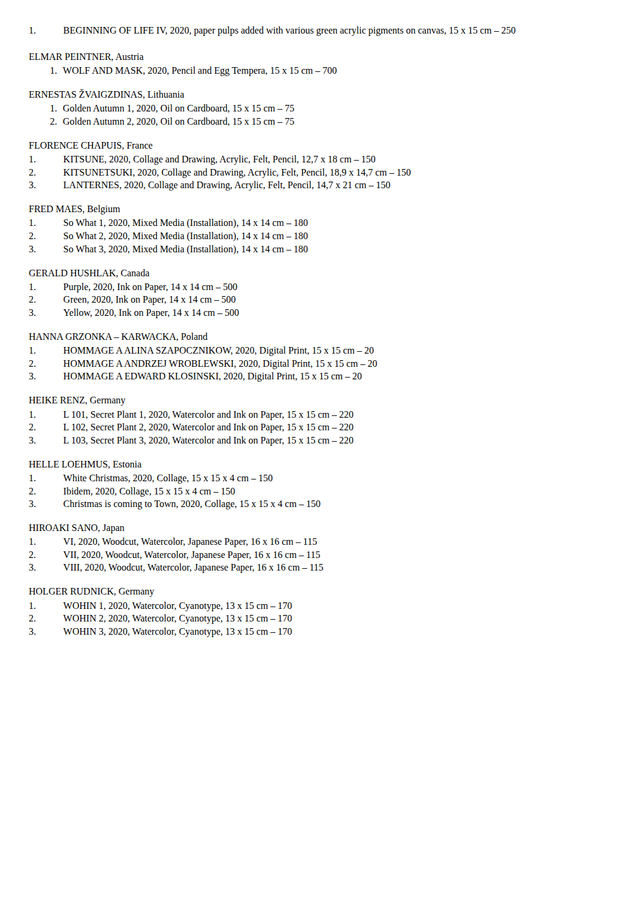1. BEGINNING OF LIFE IV, 2020, paper pulps added with various green acrylic pigments on canvas, 15 x 15 cm – 250
ELMAR PEINTNER, Austria
WOLF AND MASK, 2020, Pencil and Egg Tempera, 15 x 15 cm – 700
ERNESTAS ŽVAIGZDINAS, Lithuania
Golden Autumn 1, 2020, Oil on Cardboard, 15 x 15 cm – 75
Golden Autumn 2, 2020, Oil on Cardboard, 15 x 15 cm – 75
FLORENCE CHAPUIS, France
1. KITSUNE, 2020, Collage and Drawing, Acrylic, Felt, Pencil, 12,7 x 18 cm – 150 2. KITSUNETSUKI, 2020, Collage and Drawing, Acrylic, Felt, Pencil, 18,9 x 14,7 cm – 150 3. LANTERNES, 2020, Collage and Drawing, Acrylic, Felt, Pencil, 14,7 x 21 cm – 150
FRED MAES, Belgium
1. So What 1, 2020, Mixed Media (Installation), 14 x 14 cm – 180 2. So What 2, 2020, Mixed Media (Installation), 14 x 14 cm – 180 3. So What 3, 2020, Mixed Media (Installation), 14 x 14 cm – 180
GERALD HUSHLAK, Canada
1. Purple, 2020, Ink on Paper, 14 x 14 cm – 500 2. Green, 2020, Ink on Paper, 14 x 14 cm – 500 3. Yellow, 2020, Ink on Paper, 14 x 14 cm – 500
HANNA GRZONKA – KARWACKA, Poland
1. HOMMAGE A ALINA SZAPOCZNIKOW, 2020, Digital Print, 15 x 15 cm – 20 2. HOMMAGE A ANDRZEJ WROBLEWSKI, 2020, Digital Print, 15 x 15 cm – 20 3. HOMMAGE A EDWARD KLOSINSKI, 2020, Digital Print, 15 x 15 cm – 20
HEIKE RENZ, Germany
1. L 101, Secret Plant 1, 2020, Watercolor and Ink on Paper, 15 x 15 cm – 220 2. L 102, Secret Plant 2, 2020, Watercolor and Ink on Paper, 15 x 15 cm – 220 3. L 103, Secret Plant 3, 2020, Watercolor and Ink on Paper, 15 x 15 cm – 220
HELLE LOEHMUS, Estonia
1. White Christmas, 2020, Collage, 15 x 15 x 4 cm – 150 2. Ibidem, 2020, Collage, 15 x 15 x 4 cm – 150 3. Christmas is coming to Town, 2020, Collage, 15 x 15 x 4 cm – 150
HIROAKI SANO, Japan
1. VI, 2020, Woodcut, Watercolor, Japanese Paper, 16 x 16 cm – 115 2. VII, 2020, Woodcut, Watercolor, Japanese Paper, 16 x 16 cm – 115 3. VIII, 2020, Woodcut, Watercolor, Japanese Paper, 16 x 16 cm – 115
HOLGER RUDNICK, Germany
1. WOHIN 1, 2020, Watercolor, Cyanotype, 13 x 15 cm – 170 2. WOHIN 2, 2020, Watercolor, Cyanotype, 13 x 15 cm – 170 3. WOHIN 3, 2020, Watercolor, Cyanotype, 13 x 15 cm – 170